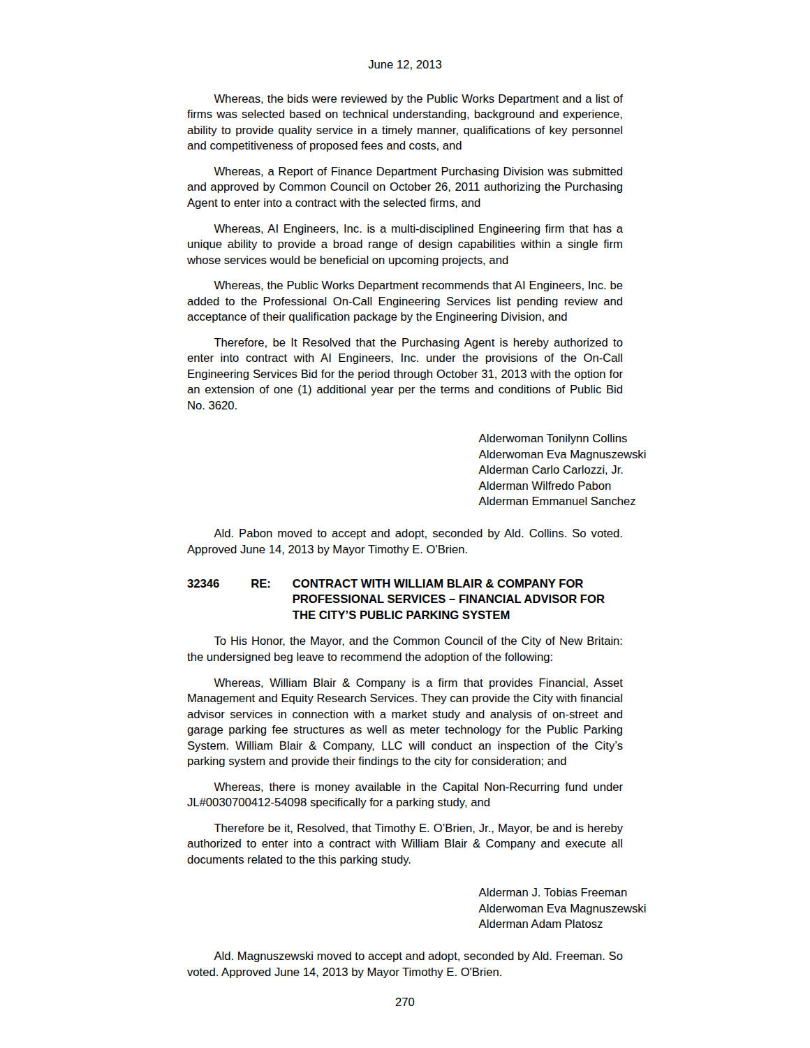June 12, 2013
Whereas, the bids were reviewed by the Public Works Department and a list of firms was selected based on technical understanding, background and experience, ability to provide quality service in a timely manner, qualifications of key personnel and competitiveness of proposed fees and costs, and
Whereas, a Report of Finance Department Purchasing Division was submitted and approved by Common Council on October 26, 2011 authorizing the Purchasing Agent to enter into a contract with the selected firms, and
Whereas, AI Engineers, Inc. is a multi-disciplined Engineering firm that has a unique ability to provide a broad range of design capabilities within a single firm whose services would be beneficial on upcoming projects, and
Whereas, the Public Works Department recommends that AI Engineers, Inc. be added to the Professional On-Call Engineering Services list pending review and acceptance of their qualification package by the Engineering Division, and
Therefore, be It Resolved that the Purchasing Agent is hereby authorized to enter into contract with AI Engineers, Inc. under the provisions of the On-Call Engineering Services Bid for the period through October 31, 2013 with the option for an extension of one (1) additional year per the terms and conditions of Public Bid No. 3620.
Alderwoman Tonilynn Collins
Alderwoman Eva Magnuszewski
Alderman Carlo Carlozzi, Jr.
Alderman Wilfredo Pabon
Alderman Emmanuel Sanchez
Ald. Pabon moved to accept and adopt, seconded by Ald. Collins. So voted. Approved June 14, 2013 by Mayor Timothy E. O'Brien.
32346 RE: CONTRACT WITH WILLIAM BLAIR & COMPANY FOR PROFESSIONAL SERVICES – FINANCIAL ADVISOR FOR THE CITY’S PUBLIC PARKING SYSTEM
To His Honor, the Mayor, and the Common Council of the City of New Britain: the undersigned beg leave to recommend the adoption of the following:
Whereas, William Blair & Company is a firm that provides Financial, Asset Management and Equity Research Services. They can provide the City with financial advisor services in connection with a market study and analysis of on-street and garage parking fee structures as well as meter technology for the Public Parking System. William Blair & Company, LLC will conduct an inspection of the City’s parking system and provide their findings to the city for consideration; and
Whereas, there is money available in the Capital Non-Recurring fund under JL#0030700412-54098 specifically for a parking study, and
Therefore be it, Resolved, that Timothy E. O’Brien, Jr., Mayor, be and is hereby authorized to enter into a contract with William Blair & Company and execute all documents related to the this parking study.
Alderman J. Tobias Freeman
Alderwoman Eva Magnuszewski
Alderman Adam Platosz
Ald. Magnuszewski moved to accept and adopt, seconded by Ald. Freeman. So voted. Approved June 14, 2013 by Mayor Timothy E. O'Brien.
270